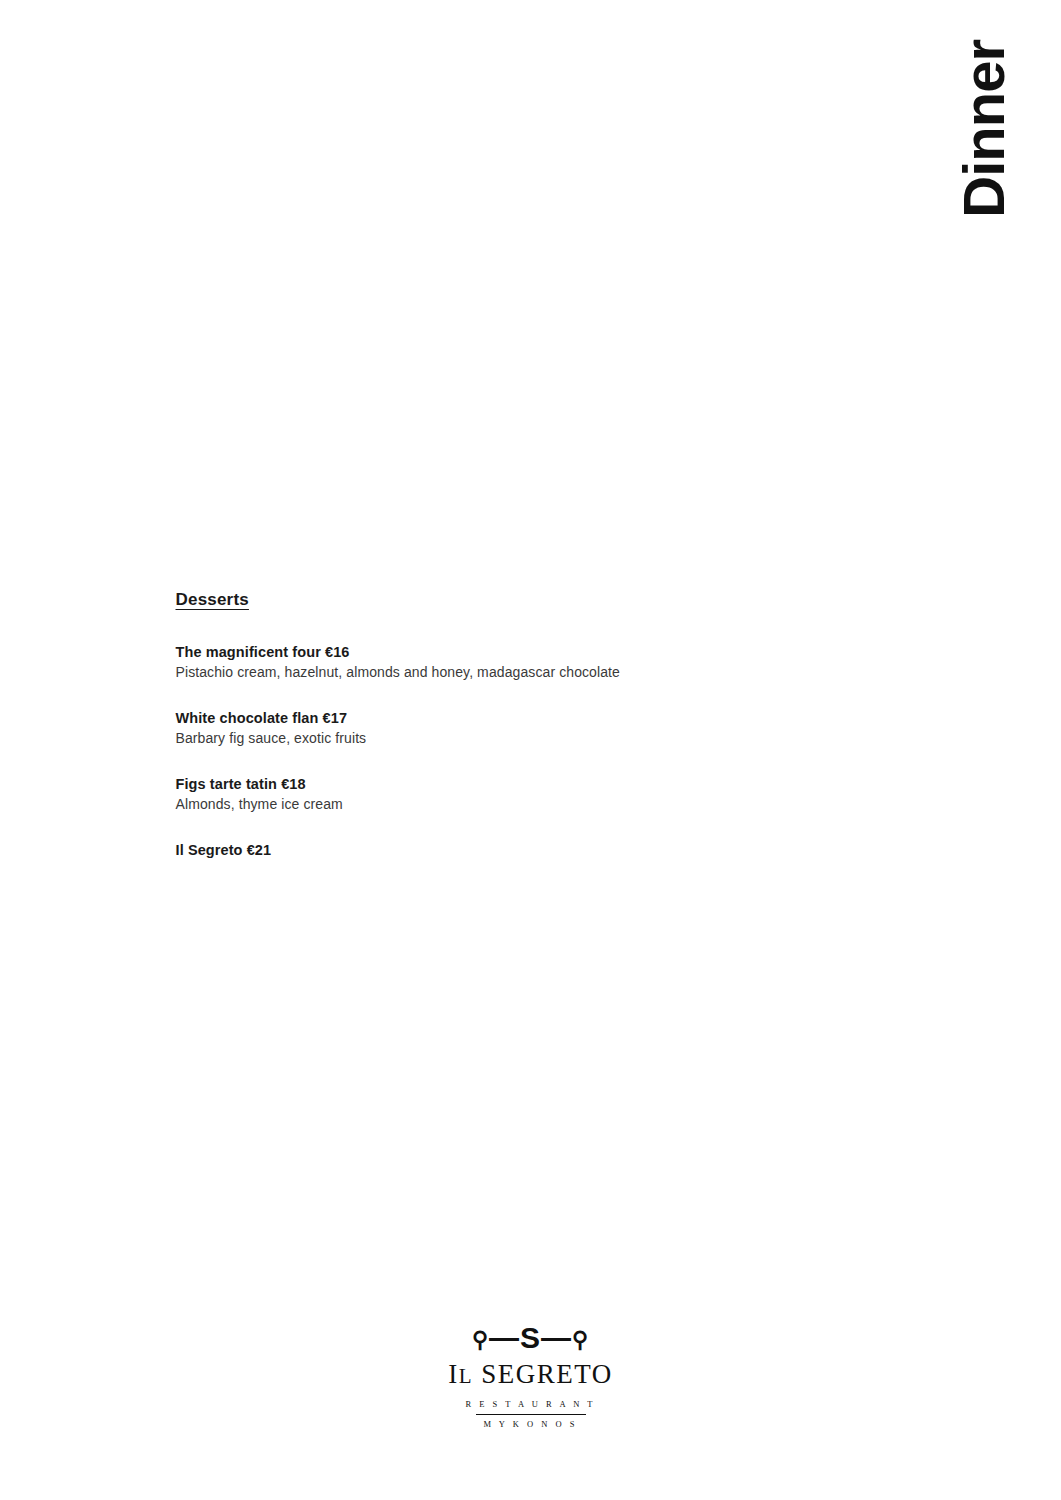Dinner
Desserts
The magnificent four €16
Pistachio cream, hazelnut, almonds and honey, madagascar chocolate
White chocolate flan €17
Barbary fig sauce, exotic fruits
Figs tarte tatin €18
Almonds, thyme ice cream
Il Segreto €21
⚲—S—⚲
IL SEGRETO
R E S T A U R A N T M Y K O N O S